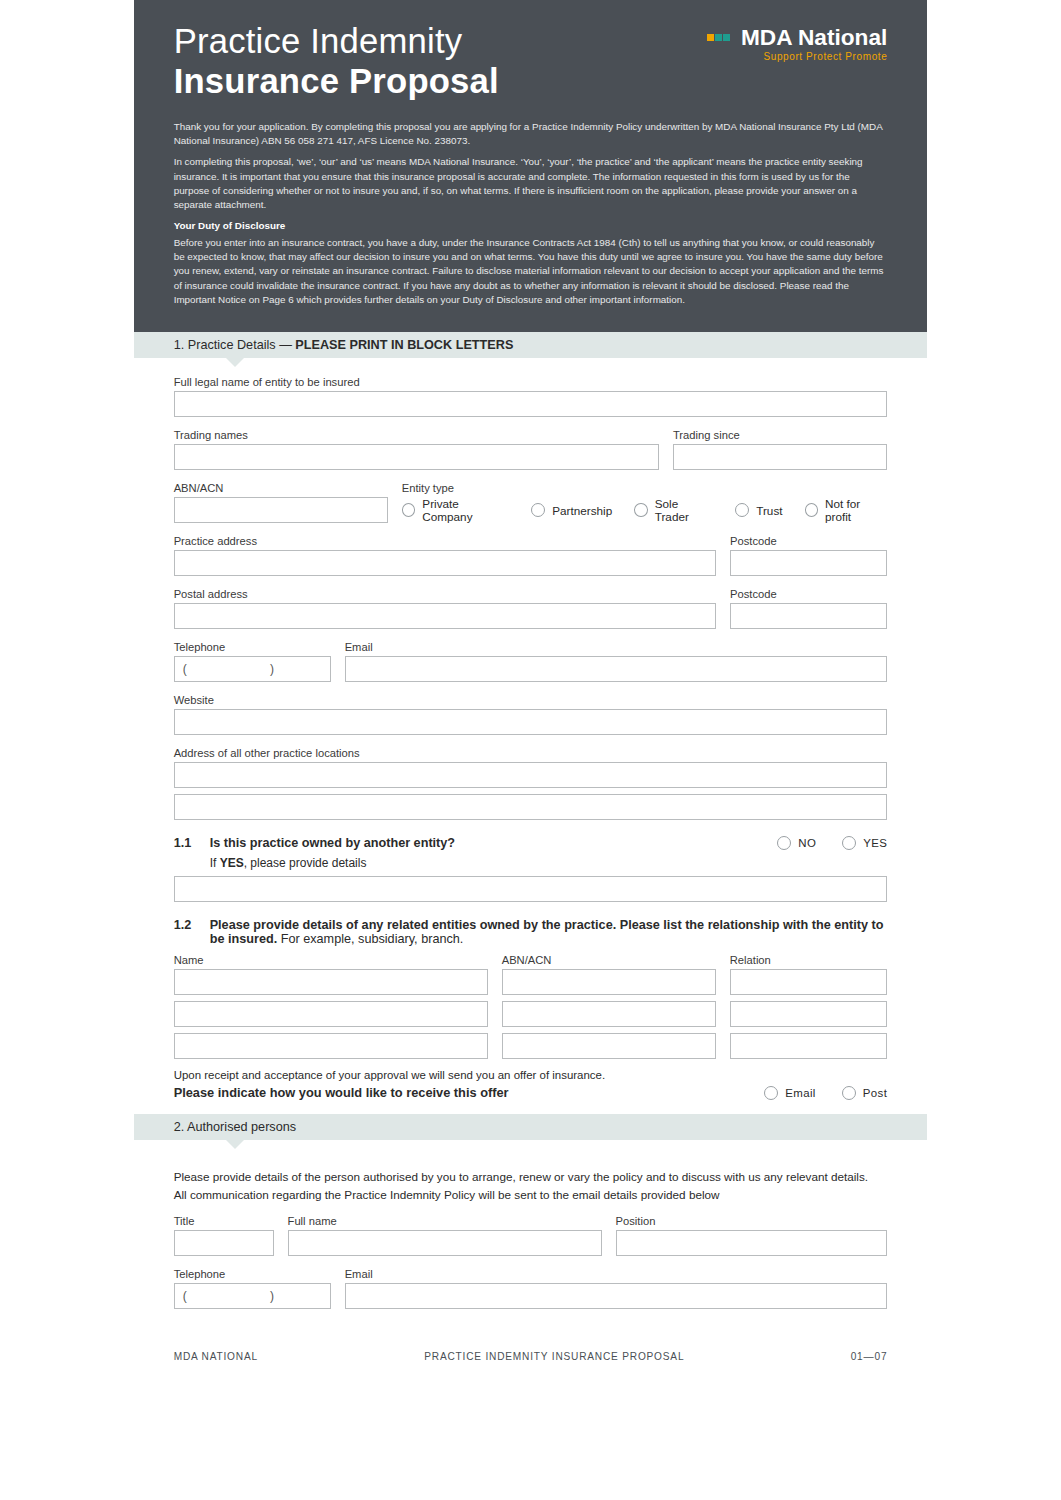Practice IndemnityInsurance Proposal
MDA National
Support Protect Promote
Thank you for your application. By completing this proposal you are applying for a Practice Indemnity Policy underwritten by MDA National Insurance Pty Ltd (MDA National Insurance) ABN 56 058 271 417, AFS Licence No. 238073.
In completing this proposal, ‘we’, ‘our’ and ‘us’ means MDA National Insurance. ‘You’, ‘your’, ‘the practice’ and ‘the applicant’ means the practice entity seeking insurance. It is important that you ensure that this insurance proposal is accurate and complete. The information requested in this form is used by us for the purpose of considering whether or not to insure you and, if so, on what terms. If there is insufficient room on the application, please provide your answer on a separate attachment.
Your Duty of Disclosure
Before you enter into an insurance contract, you have a duty, under the Insurance Contracts Act 1984 (Cth) to tell us anything that you know, or could reasonably be expected to know, that may affect our decision to insure you and on what terms. You have this duty until we agree to insure you. You have the same duty before you renew, extend, vary or reinstate an insurance contract. Failure to disclose material information relevant to our decision to accept your application and the terms of insurance could invalidate the insurance contract. If you have any doubt as to whether any information is relevant it should be disclosed. Please read the Important Notice on Page 6 which provides further details on your Duty of Disclosure and other important information.
1. Practice Details — PLEASE PRINT IN BLOCK LETTERS
Full legal name of entity to be insured
Trading names
Trading since
ABN/ACN
Entity type
Private Company Partnership Sole Trader Trust Not for profit
Practice address
Postcode
Postal address
Postcode
Telephone
( )
Email
Website
Address of all other practice locations
1.1
Is this practice owned by another entity?
NO YES
If YES, please provide details
1.2
Please provide details of any related entities owned by the practice. Please list the relationship with the entity to be insured. For example, subsidiary, branch.
Name
ABN/ACN
Relation
Upon receipt and acceptance of your approval we will send you an offer of insurance.
Please indicate how you would like to receive this offer
Email Post
2. Authorised persons
Please provide details of the person authorised by you to arrange, renew or vary the policy and to discuss with us any relevant details.
All communication regarding the Practice Indemnity Policy will be sent to the email details provided below
Title
Full name
Position
Telephone
( )
Email
MDA NATIONAL
PRACTICE INDEMNITY INSURANCE PROPOSAL
01—07